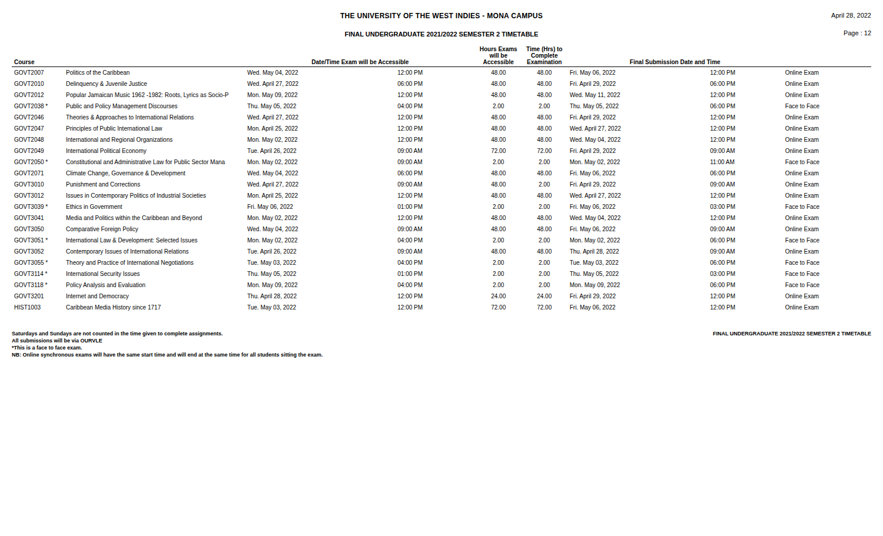April 28, 2022
THE UNIVERSITY OF THE WEST INDIES - MONA CAMPUS
Page : 12
FINAL UNDERGRADUATE 2021/2022 SEMESTER 2 TIMETABLE
| Course | | Date/Time Exam will be Accessible | Hours Exams will be Accessible | Time (Hrs) to Complete Examination | Final Submission Date and Time | |
| --- | --- | --- | --- | --- | --- | --- |
| GOVT2007 | Politics of the Caribbean | Wed. May 04, 2022 | 12:00 PM | 48.00 | 48.00 | Fri. May 06, 2022 | 12:00 PM | Online Exam |
| GOVT2010 | Delinquency & Juvenile Justice | Wed. April 27, 2022 | 06:00 PM | 48.00 | 48.00 | Fri. April 29, 2022 | 06:00 PM | Online Exam |
| GOVT2012 | Popular Jamaican Music 1962 -1982: Roots, Lyrics as Socio-P | Mon. May 09, 2022 | 12:00 PM | 48.00 | 48.00 | Wed. May 11, 2022 | 12:00 PM | Online Exam |
| GOVT2038 * | Public and Policy Management Discourses | Thu. May 05, 2022 | 04:00 PM | 2.00 | 2.00 | Thu. May 05, 2022 | 06:00 PM | Face to Face |
| GOVT2046 | Theories & Approaches to International Relations | Wed. April 27, 2022 | 12:00 PM | 48.00 | 48.00 | Fri. April 29, 2022 | 12:00 PM | Online Exam |
| GOVT2047 | Principles of Public International Law | Mon. April 25, 2022 | 12:00 PM | 48.00 | 48.00 | Wed. April 27, 2022 | 12:00 PM | Online Exam |
| GOVT2048 | International and Regional Organizations | Mon. May 02, 2022 | 12:00 PM | 48.00 | 48.00 | Wed. May 04, 2022 | 12:00 PM | Online Exam |
| GOVT2049 | International Political Economy | Tue. April 26, 2022 | 09:00 AM | 72.00 | 72.00 | Fri. April 29, 2022 | 09:00 AM | Online Exam |
| GOVT2050 * | Constitutional and Administrative Law for Public Sector Mana | Mon. May 02, 2022 | 09:00 AM | 2.00 | 2.00 | Mon. May 02, 2022 | 11:00 AM | Face to Face |
| GOVT2071 | Climate Change, Governance & Development | Wed. May 04, 2022 | 06:00 PM | 48.00 | 48.00 | Fri. May 06, 2022 | 06:00 PM | Online Exam |
| GOVT3010 | Punishment and Corrections | Wed. April 27, 2022 | 09:00 AM | 48.00 | 2.00 | Fri. April 29, 2022 | 09:00 AM | Online Exam |
| GOVT3012 | Issues in Contemporary Politics of Industrial Societies | Mon. April 25, 2022 | 12:00 PM | 48.00 | 48.00 | Wed. April 27, 2022 | 12:00 PM | Online Exam |
| GOVT3039 * | Ethics in Government | Fri. May 06, 2022 | 01:00 PM | 2.00 | 2.00 | Fri. May 06, 2022 | 03:00 PM | Face to Face |
| GOVT3041 | Media and Politics within the Caribbean and Beyond | Mon. May 02, 2022 | 12:00 PM | 48.00 | 48.00 | Wed. May 04, 2022 | 12:00 PM | Online Exam |
| GOVT3050 | Comparative Foreign Policy | Wed. May 04, 2022 | 09:00 AM | 48.00 | 48.00 | Fri. May 06, 2022 | 09:00 AM | Online Exam |
| GOVT3051 * | International Law & Development: Selected Issues | Mon. May 02, 2022 | 04:00 PM | 2.00 | 2.00 | Mon. May 02, 2022 | 06:00 PM | Face to Face |
| GOVT3052 | Contemporary Issues of International Relations | Tue. April 26, 2022 | 09:00 AM | 48.00 | 48.00 | Thu. April 28, 2022 | 09:00 AM | Online Exam |
| GOVT3055 * | Theory and Practice of International Negotiations | Tue. May 03, 2022 | 04:00 PM | 2.00 | 2.00 | Tue. May 03, 2022 | 06:00 PM | Face to Face |
| GOVT3114 * | International Security Issues | Thu. May 05, 2022 | 01:00 PM | 2.00 | 2.00 | Thu. May 05, 2022 | 03:00 PM | Face to Face |
| GOVT3118 * | Policy Analysis and Evaluation | Mon. May 09, 2022 | 04:00 PM | 2.00 | 2.00 | Mon. May 09, 2022 | 06:00 PM | Face to Face |
| GOVT3201 | Internet and Democracy | Thu. April 28, 2022 | 12:00 PM | 24.00 | 24.00 | Fri. April 29, 2022 | 12:00 PM | Online Exam |
| HIST1003 | Caribbean Media History since 1717 | Tue. May 03, 2022 | 12:00 PM | 72.00 | 72.00 | Fri. May 06, 2022 | 12:00 PM | Online Exam |
Saturdays and Sundays are not counted in the time given to complete assignments.
All submissions will be via OURVLE
*This is a face to face exam.
NB: Online synchronous exams will have the same start time and will end at the same time for all students sitting the exam.
FINAL UNDERGRADUATE 2021/2022 SEMESTER 2 TIMETABLE